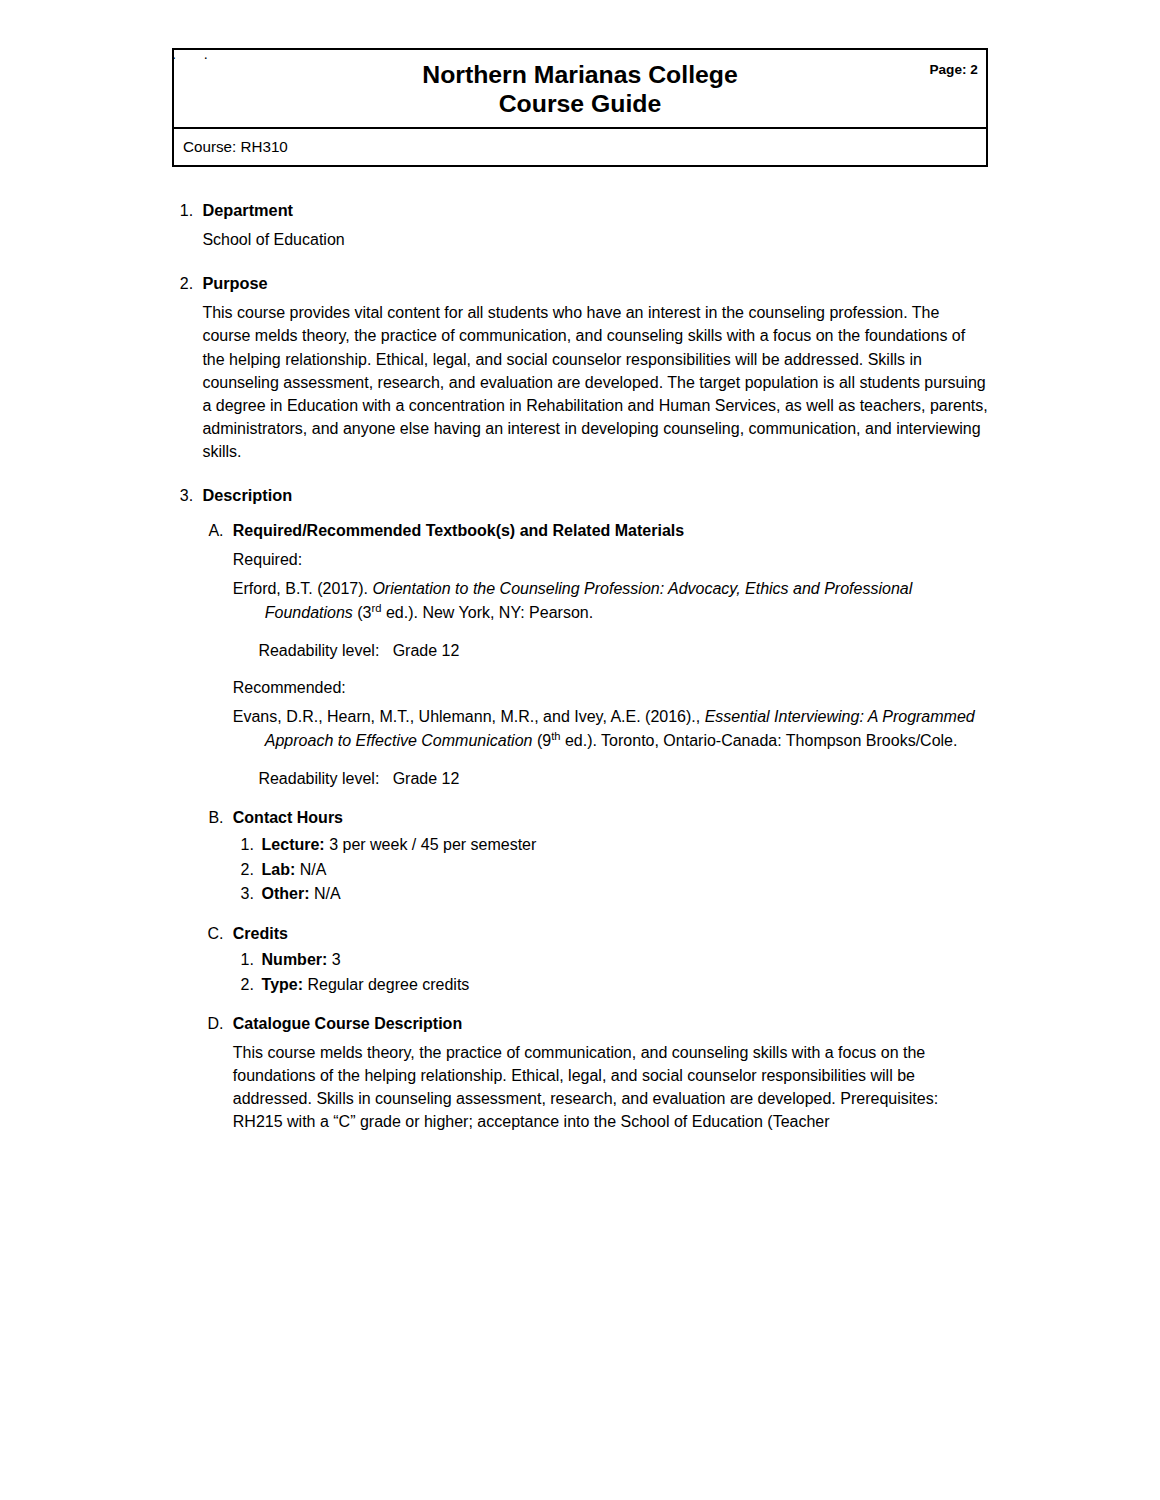. .
Page: 2
Northern Marianas College
Course Guide
Course: RH310
Department
School of Education
Purpose
This course provides vital content for all students who have an interest in the counseling profession. The course melds theory, the practice of communication, and counseling skills with a focus on the foundations of the helping relationship. Ethical, legal, and social counselor responsibilities will be addressed. Skills in counseling assessment, research, and evaluation are developed. The target population is all students pursuing a degree in Education with a concentration in Rehabilitation and Human Services, as well as teachers, parents, administrators, and anyone else having an interest in developing counseling, communication, and interviewing skills.
Description
Required/Recommended Textbook(s) and Related Materials
Required:
Erford, B.T. (2017). Orientation to the Counseling Profession: Advocacy, Ethics and Professional Foundations (3rd ed.). New York, NY: Pearson.
Readability level: Grade 12
Recommended:
Evans, D.R., Hearn, M.T., Uhlemann, M.R., and Ivey, A.E. (2016)., Essential Interviewing: A Programmed Approach to Effective Communication (9th ed.). Toronto, Ontario-Canada: Thompson Brooks/Cole.
Readability level: Grade 12
Contact Hours
Lecture: 3 per week / 45 per semester
Lab: N/A
Other: N/A
Credits
Number: 3
Type: Regular degree credits
Catalogue Course Description
This course melds theory, the practice of communication, and counseling skills with a focus on the foundations of the helping relationship. Ethical, legal, and social counselor responsibilities will be addressed. Skills in counseling assessment, research, and evaluation are developed. Prerequisites: RH215 with a “C” grade or higher; acceptance into the School of Education (Teacher